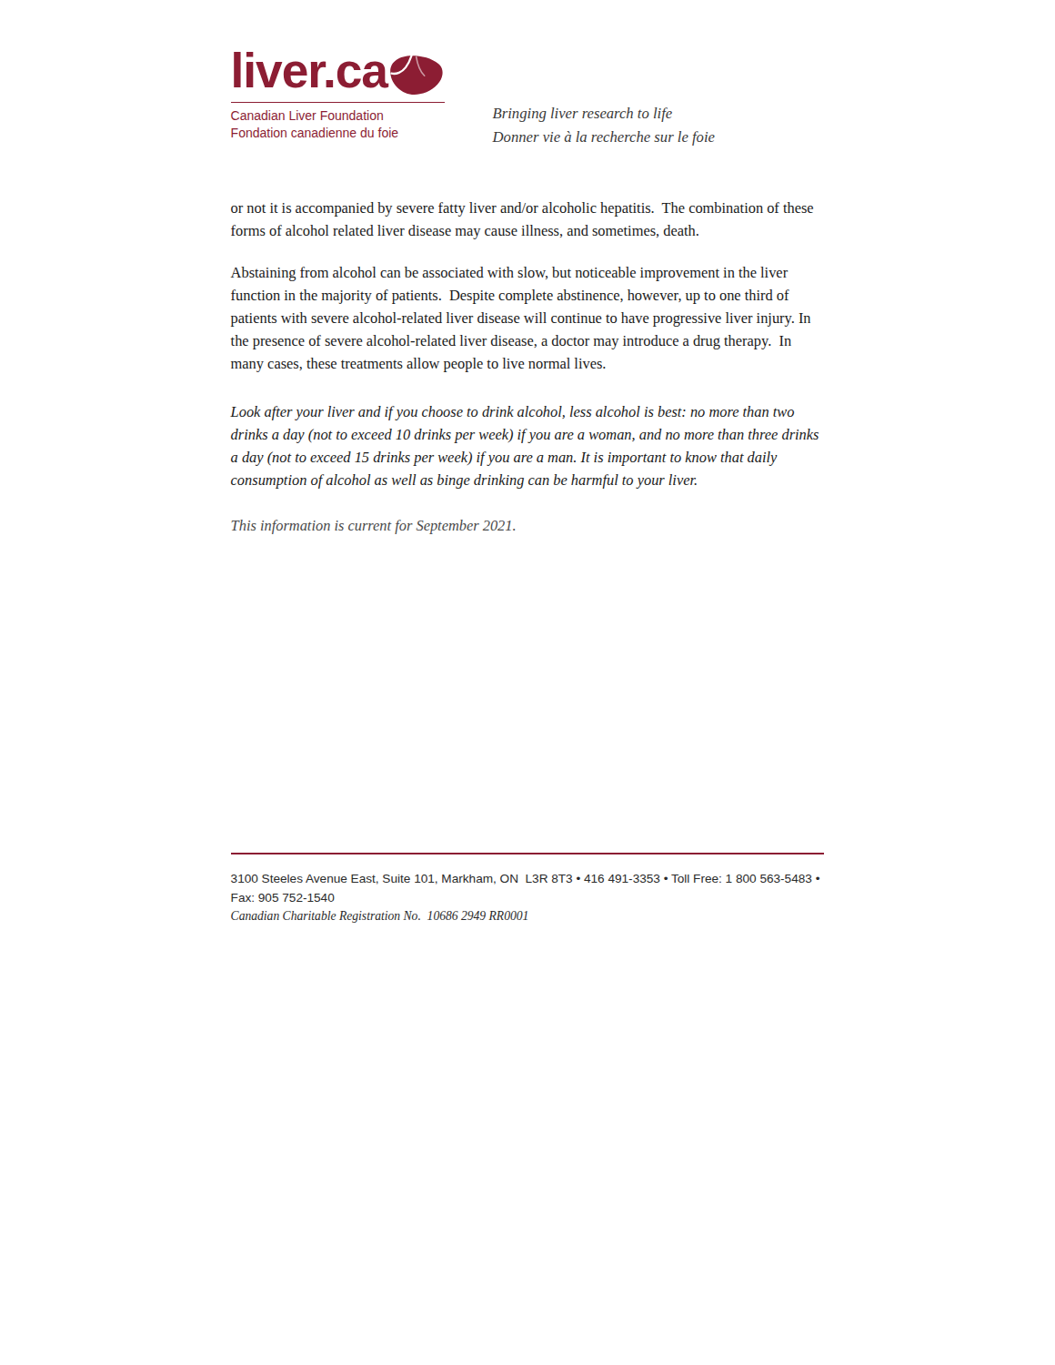liver. ca
Canadian Liver Foundation
Fondation canadienne du foie
Bringing liver research to life
Donner vie à la recherche sur le foie
or not it is accompanied by severe fatty liver and/or alcoholic hepatitis. The combination of these forms of alcohol related liver disease may cause illness, and sometimes, death.
Abstaining from alcohol can be associated with slow, but noticeable improvement in the liver function in the majority of patients. Despite complete abstinence, however, up to one third of patients with severe alcohol-related liver disease will continue to have progressive liver injury. In the presence of severe alcohol-related liver disease, a doctor may introduce a drug therapy. In many cases, these treatments allow people to live normal lives.
Look after your liver and if you choose to drink alcohol, less alcohol is best: no more than two drinks a day (not to exceed 10 drinks per week) if you are a woman, and no more than three drinks a day (not to exceed 15 drinks per week) if you are a man. It is important to know that daily consumption of alcohol as well as binge drinking can be harmful to your liver.
This information is current for September 2021.
3100 Steeles Avenue East, Suite 101, Markham, ON L3R 8T3 • 416 491-3353 • Toll Free: 1 800 563-5483 • Fax: 905 752-1540
Canadian Charitable Registration No. 10686 2949 RR0001